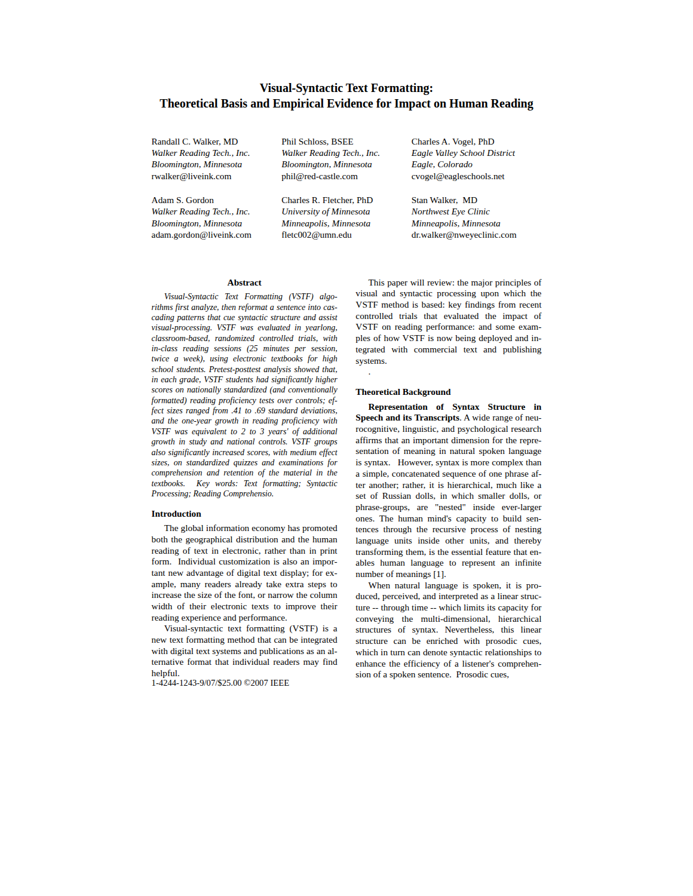Visual-Syntactic Text Formatting:
Theoretical Basis and Empirical Evidence for Impact on Human Reading
| Randall C. Walker, MD Walker Reading Tech., Inc. Bloomington, Minnesota rwalker@liveink.com | Phil Schloss, BSEE Walker Reading Tech., Inc. Bloomington, Minnesota phil@red-castle.com | Charles A. Vogel, PhD Eagle Valley School District Eagle, Colorado cvogel@eagleschools.net |
| Adam S. Gordon Walker Reading Tech., Inc. Bloomington, Minnesota adam.gordon@liveink.com | Charles R. Fletcher, PhD University of Minnesota Minneapolis, Minnesota fletc002@umn.edu | Stan Walker, MD Northwest Eye Clinic Minneapolis, Minnesota dr.walker@nweyeclinic.com |
Abstract
Visual-Syntactic Text Formatting (VSTF) algorithms first analyze, then reformat a sentence into cascading patterns that cue syntactic structure and assist visual-processing. VSTF was evaluated in yearlong, classroom-based, randomized controlled trials, with in-class reading sessions (25 minutes per session, twice a week), using electronic textbooks for high school students. Pretest-posttest analysis showed that, in each grade, VSTF students had significantly higher scores on nationally standardized (and conventionally formatted) reading proficiency tests over controls; effect sizes ranged from .41 to .69 standard deviations, and the one-year growth in reading proficiency with VSTF was equivalent to 2 to 3 years' of additional growth in study and national controls. VSTF groups also significantly increased scores, with medium effect sizes, on standardized quizzes and examinations for comprehension and retention of the material in the textbooks. Key words: Text formatting; Syntactic Processing; Reading Comprehensio.
Introduction
The global information economy has promoted both the geographical distribution and the human reading of text in electronic, rather than in print form. Individual customization is also an important new advantage of digital text display; for example, many readers already take extra steps to increase the size of the font, or narrow the column width of their electronic texts to improve their reading experience and performance.
Visual-syntactic text formatting (VSTF) is a new text formatting method that can be integrated with digital text systems and publications as an alternative format that individual readers may find helpful.
This paper will review: the major principles of visual and syntactic processing upon which the VSTF method is based: key findings from recent controlled trials that evaluated the impact of VSTF on reading performance: and some examples of how VSTF is now being deployed and integrated with commercial text and publishing systems.
.
Theoretical Background
Representation of Syntax Structure in Speech and its Transcripts. A wide range of neurocognitive, linguistic, and psychological research affirms that an important dimension for the representation of meaning in natural spoken language is syntax. However, syntax is more complex than a simple, concatenated sequence of one phrase after another; rather, it is hierarchical, much like a set of Russian dolls, in which smaller dolls, or phrase-groups, are "nested" inside ever-larger ones. The human mind's capacity to build sentences through the recursive process of nesting language units inside other units, and thereby transforming them, is the essential feature that enables human language to represent an infinite number of meanings [1].
When natural language is spoken, it is produced, perceived, and interpreted as a linear structure -- through time -- which limits its capacity for conveying the multi-dimensional, hierarchical structures of syntax. Nevertheless, this linear structure can be enriched with prosodic cues, which in turn can denote syntactic relationships to enhance the efficiency of a listener's comprehension of a spoken sentence. Prosodic cues,
1-4244-1243-9/07/$25.00 ©2007 IEEE